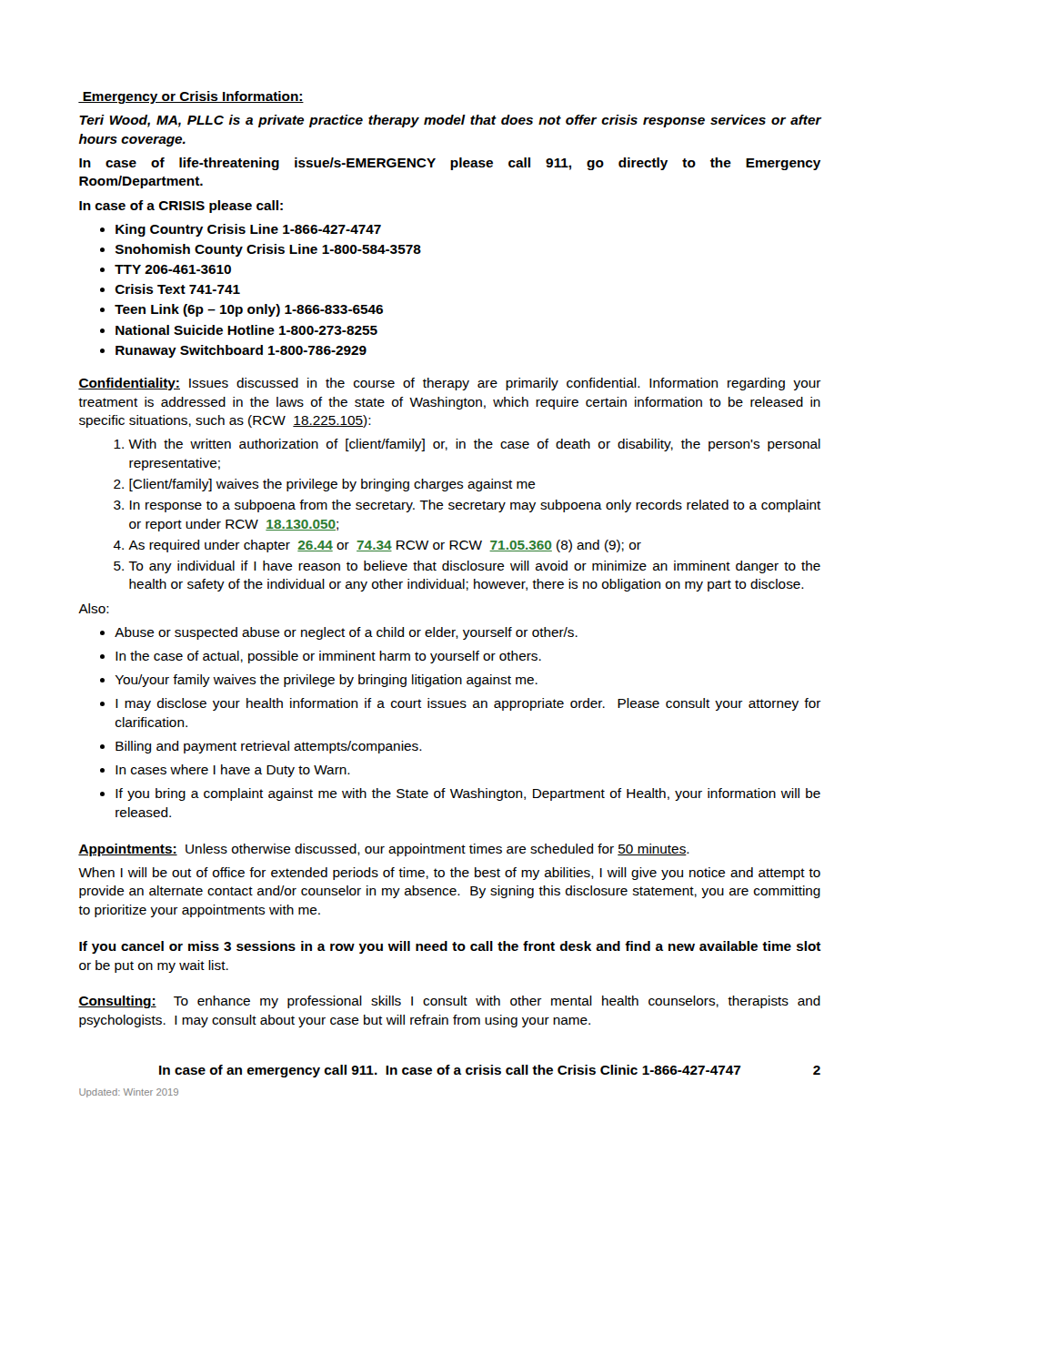Emergency or Crisis Information:
Teri Wood, MA, PLLC is a private practice therapy model that does not offer crisis response services or after hours coverage.
In case of life-threatening issue/s-EMERGENCY please call 911, go directly to the Emergency Room/Department.
In case of a CRISIS please call:
King Country Crisis Line 1-866-427-4747
Snohomish County Crisis Line 1-800-584-3578
TTY 206-461-3610
Crisis Text 741-741
Teen Link (6p – 10p only) 1-866-833-6546
National Suicide Hotline 1-800-273-8255
Runaway Switchboard 1-800-786-2929
Confidentiality: Issues discussed in the course of therapy are primarily confidential. Information regarding your treatment is addressed in the laws of the state of Washington, which require certain information to be released in specific situations, such as (RCW 18.225.105):
With the written authorization of [client/family] or, in the case of death or disability, the person's personal representative;
[Client/family] waives the privilege by bringing charges against me
In response to a subpoena from the secretary. The secretary may subpoena only records related to a complaint or report under RCW 18.130.050;
As required under chapter 26.44 or 74.34 RCW or RCW 71.05.360 (8) and (9); or
To any individual if I have reason to believe that disclosure will avoid or minimize an imminent danger to the health or safety of the individual or any other individual; however, there is no obligation on my part to disclose.
Also:
Abuse or suspected abuse or neglect of a child or elder, yourself or other/s.
In the case of actual, possible or imminent harm to yourself or others.
You/your family waives the privilege by bringing litigation against me.
I may disclose your health information if a court issues an appropriate order. Please consult your attorney for clarification.
Billing and payment retrieval attempts/companies.
In cases where I have a Duty to Warn.
If you bring a complaint against me with the State of Washington, Department of Health, your information will be released.
Appointments: Unless otherwise discussed, our appointment times are scheduled for 50 minutes.
When I will be out of office for extended periods of time, to the best of my abilities, I will give you notice and attempt to provide an alternate contact and/or counselor in my absence. By signing this disclosure statement, you are committing to prioritize your appointments with me.
If you cancel or miss 3 sessions in a row you will need to call the front desk and find a new available time slot or be put on my wait list.
Consulting: To enhance my professional skills I consult with other mental health counselors, therapists and psychologists. I may consult about your case but will refrain from using your name.
In case of an emergency call 911. In case of a crisis call the Crisis Clinic 1-866-427-4747 2
Updated: Winter 2019